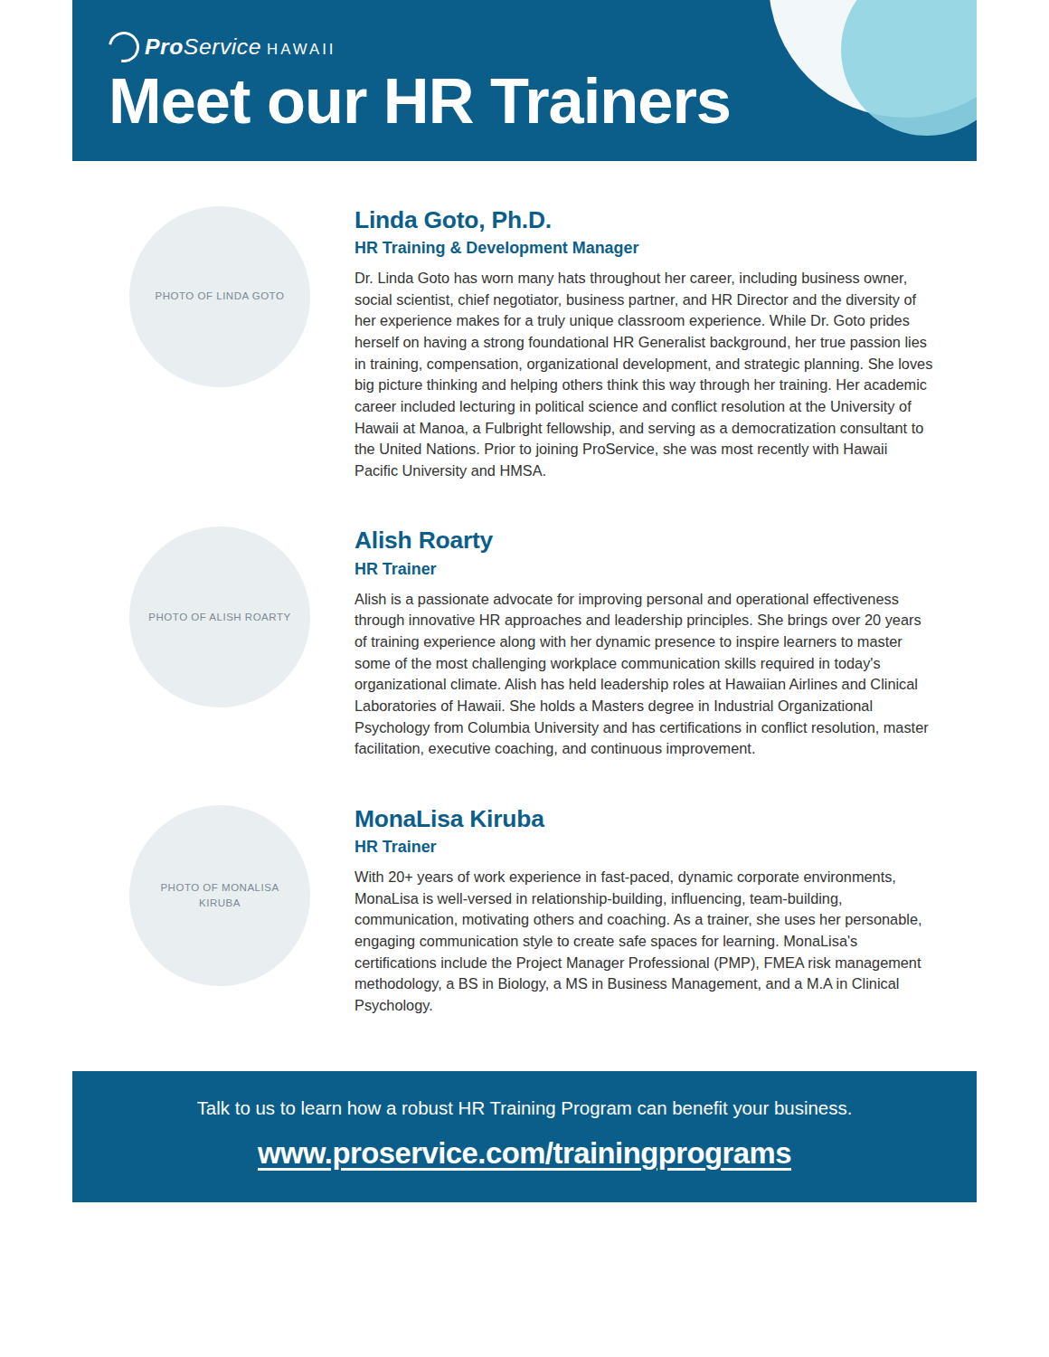Pro Service HAWAII
Meet our HR Trainers
Photo of Linda Goto
Linda Goto, Ph.D.
HR Training & Development Manager
Dr. Linda Goto has worn many hats throughout her career, including business owner, social scientist, chief negotiator, business partner, and HR Director and the diversity of her experience makes for a truly unique classroom experience. While Dr. Goto prides herself on having a strong foundational HR Generalist background, her true passion lies in training, compensation, organizational development, and strategic planning. She loves big picture thinking and helping others think this way through her training. Her academic career included lecturing in political science and conflict resolution at the University of Hawaii at Manoa, a Fulbright fellowship, and serving as a democratization consultant to the United Nations. Prior to joining ProService, she was most recently with Hawaii Pacific University and HMSA.
Photo of Alish Roarty
Alish Roarty
HR Trainer
Alish is a passionate advocate for improving personal and operational effectiveness through innovative HR approaches and leadership principles. She brings over 20 years of training experience along with her dynamic presence to inspire learners to master some of the most challenging workplace communication skills required in today's organizational climate. Alish has held leadership roles at Hawaiian Airlines and Clinical Laboratories of Hawaii. She holds a Masters degree in Industrial Organizational Psychology from Columbia University and has certifications in conflict resolution, master facilitation, executive coaching, and continuous improvement.
Photo of MonaLisa Kiruba
MonaLisa Kiruba
HR Trainer
With 20+ years of work experience in fast-paced, dynamic corporate environments, MonaLisa is well-versed in relationship-building, influencing, team-building, communication, motivating others and coaching. As a trainer, she uses her personable, engaging communication style to create safe spaces for learning. MonaLisa's certifications include the Project Manager Professional (PMP), FMEA risk management methodology, a BS in Biology, a MS in Business Management, and a M.A in Clinical Psychology.
Talk to us to learn how a robust HR Training Program can benefit your business.
www.proservice.com/trainingprograms